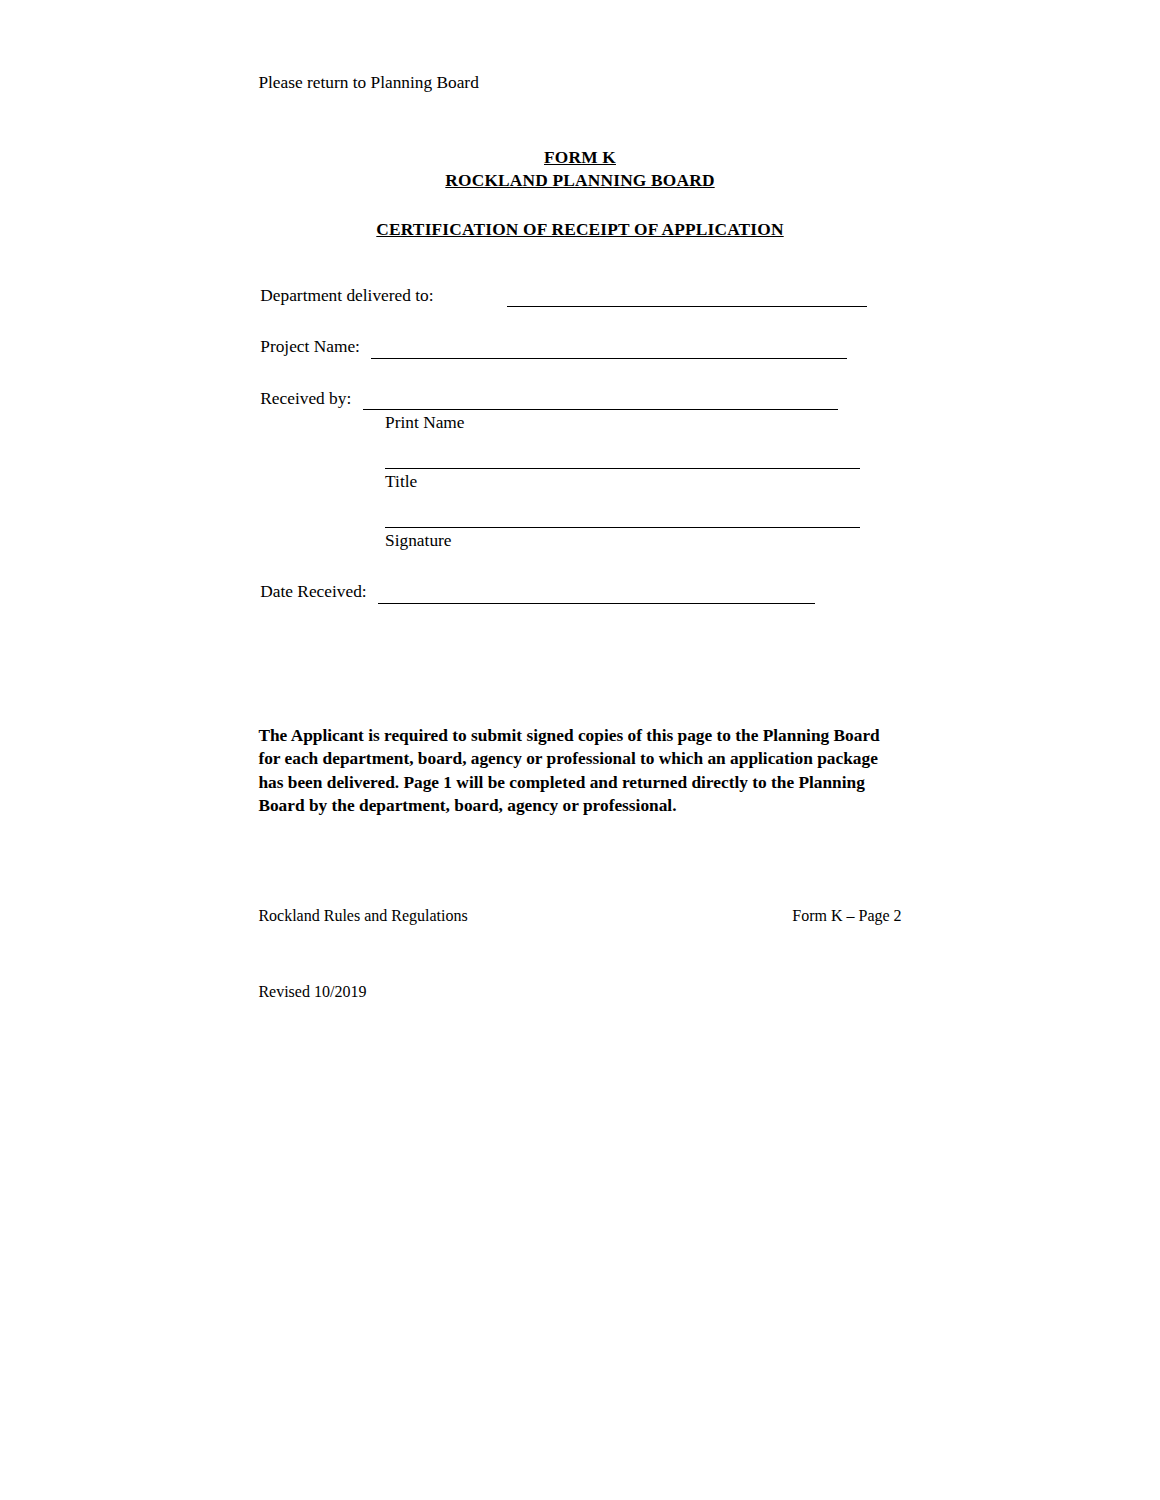Please return to Planning Board
FORM K
ROCKLAND PLANNING BOARD
CERTIFICATION OF RECEIPT OF APPLICATION
Department delivered to:
Project Name:
Received by:
Print Name
Title
Signature
Date Received:
The Applicant is required to submit signed copies of this page to the Planning Board for each department, board, agency or professional to which an application package has been delivered. Page 1 will be completed and returned directly to the Planning Board by the department, board, agency or professional.
Rockland Rules and Regulations Form K – Page 2
Revised 10/2019